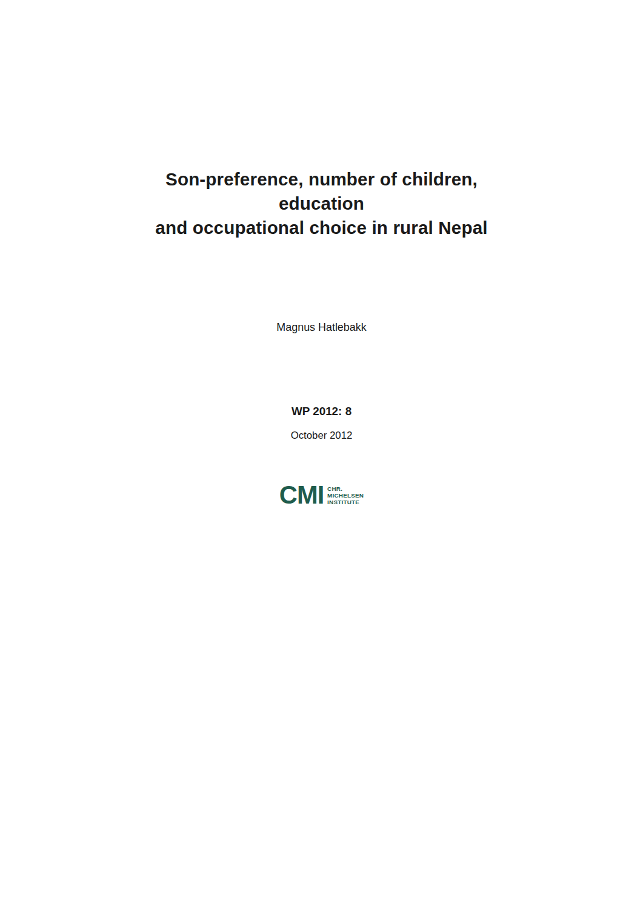Son-preference, number of children, education
and occupational choice in rural Nepal
Magnus Hatlebakk
WP 2012: 8
October 2012
CMI Chr.
Michelsen
Institute